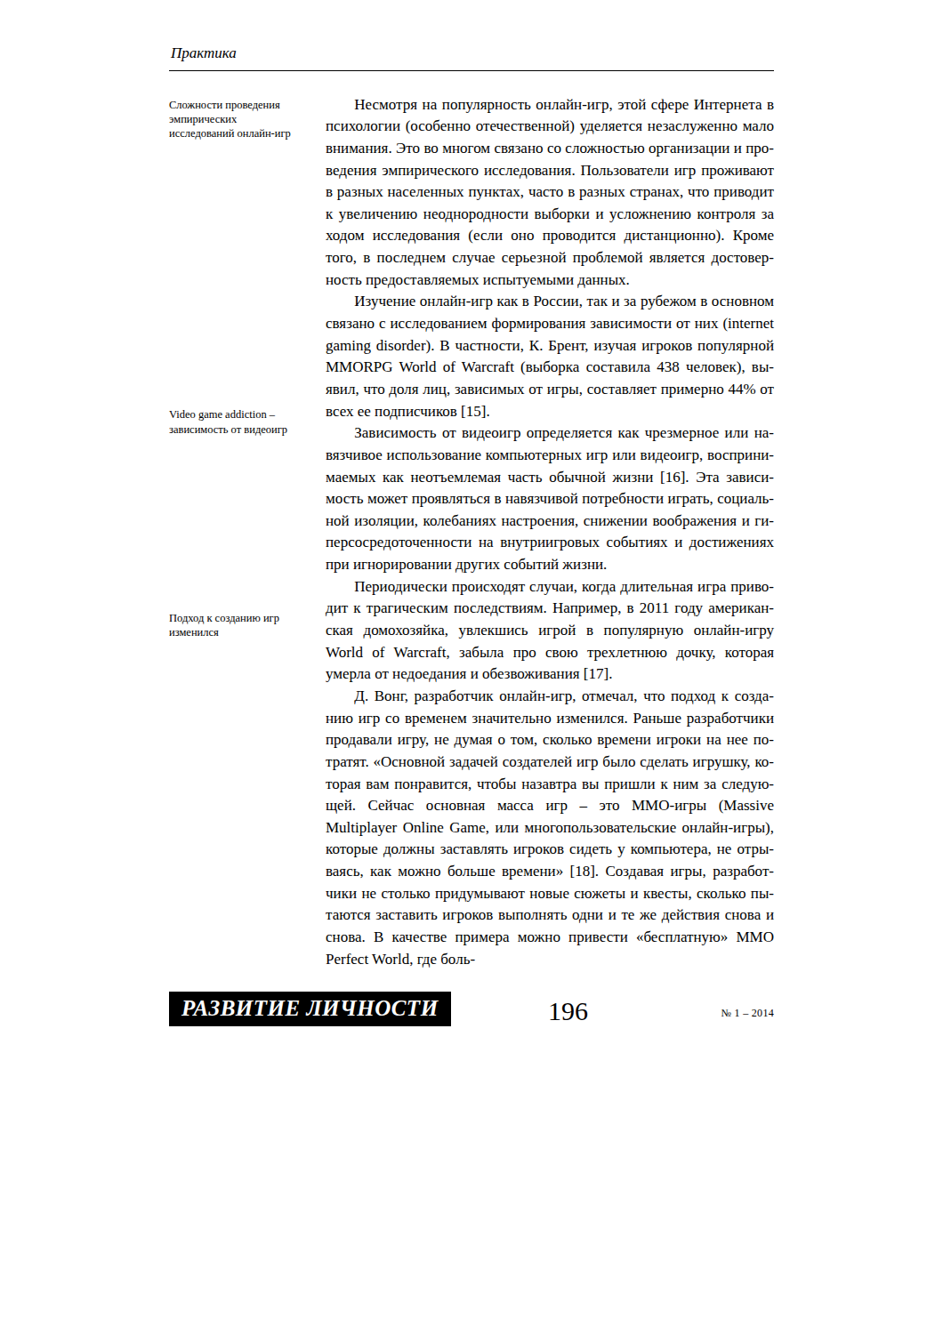Практика
Сложности проведения эмпирических исследований онлайн-игр
Video game addiction – зависимость от видеоигр
Подход к созданию игр изменился
Несмотря на популярность онлайн-игр, этой сфере Интернета в психологии (особенно отечественной) уделяется незаслуженно мало внимания. Это во многом связано со сложностью организации и проведения эмпирического исследования. Пользователи игр проживают в разных населенных пунктах, часто в разных странах, что приводит к увеличению неоднородности выборки и усложнению контроля за ходом исследования (если оно проводится дистанционно). Кроме того, в последнем случае серьезной проблемой является достоверность предоставляемых испытуемыми данных.
Изучение онлайн-игр как в России, так и за рубежом в основном связано с исследованием формирования зависимости от них (internet gaming disorder). В частности, К. Брент, изучая игроков популярной MMORPG World of Warcraft (выборка составила 438 человек), выявил, что доля лиц, зависимых от игры, составляет примерно 44% от всех ее подписчиков [15].
Зависимость от видеоигр определяется как чрезмерное или навязчивое использование компьютерных игр или видеоигр, воспринимаемых как неотъемлемая часть обычной жизни [16]. Эта зависимость может проявляться в навязчивой потребности играть, социальной изоляции, колебаниях настроения, снижении воображения и гиперсосредоточенности на внутриигровых событиях и достижениях при игнорировании других событий жизни.
Периодически происходят случаи, когда длительная игра приводит к трагическим последствиям. Например, в 2011 году американская домохозяйка, увлекшись игрой в популярную онлайн-игру World of Warcraft, забыла про свою трехлетнюю дочку, которая умерла от недоедания и обезвоживания [17].
Д. Вонг, разработчик онлайн-игр, отмечал, что подход к созданию игр со временем значительно изменился. Раньше разработчики продавали игру, не думая о том, сколько времени игроки на нее потратят. «Основной задачей создателей игр было сделать игрушку, которая вам понравится, чтобы назавтра вы пришли к ним за следующей. Сейчас основная масса игр – это MMO-игры (Massive Multiplayer Online Game, или многопользовательские онлайн-игры), которые должны заставлять игроков сидеть у компьютера, не отрываясь, как можно больше времени» [18]. Создавая игры, разработчики не столько придумывают новые сюжеты и квесты, сколько пытаются заставить игроков выполнять одни и те же действия снова и снова. В качестве примера можно привести «бесплатную» MMO Perfect World, где боль-
РАЗВИТИЕ ЛИЧНОСТИ
196
№ 1 – 2014